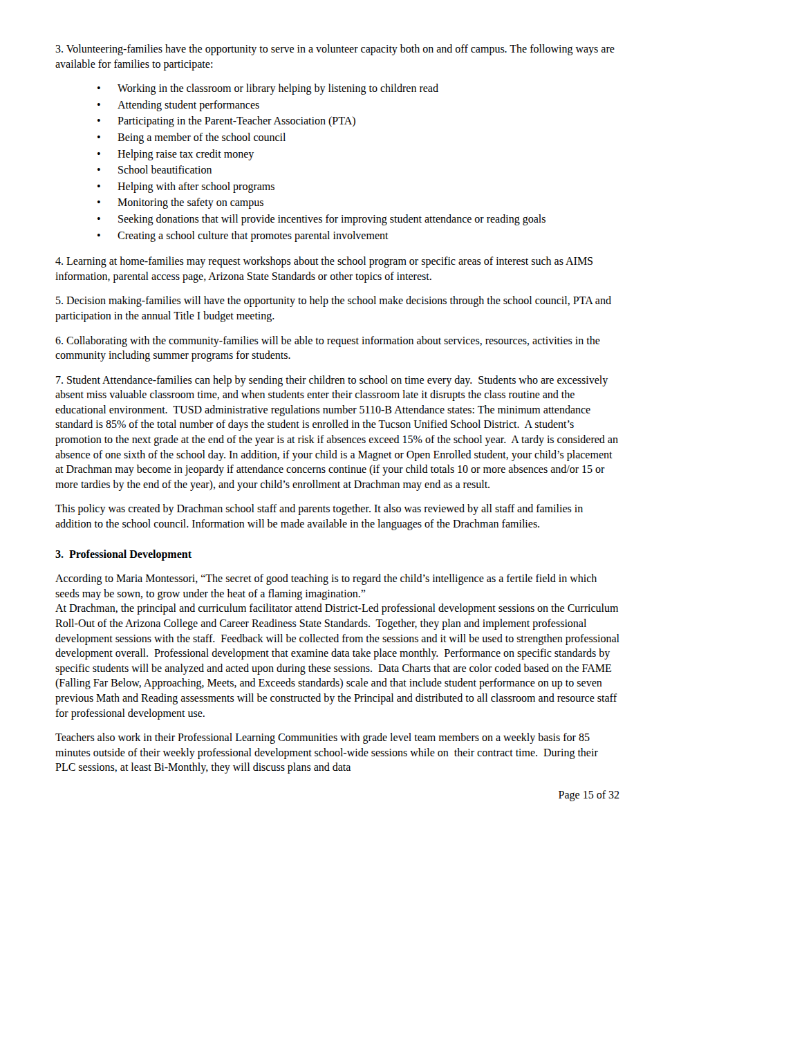3. Volunteering-families have the opportunity to serve in a volunteer capacity both on and off campus. The following ways are available for families to participate:
Working in the classroom or library helping by listening to children read
Attending student performances
Participating in the Parent-Teacher Association (PTA)
Being a member of the school council
Helping raise tax credit money
School beautification
Helping with after school programs
Monitoring the safety on campus
Seeking donations that will provide incentives for improving student attendance or reading goals
Creating a school culture that promotes parental involvement
4. Learning at home-families may request workshops about the school program or specific areas of interest such as AIMS information, parental access page, Arizona State Standards or other topics of interest.
5. Decision making-families will have the opportunity to help the school make decisions through the school council, PTA and participation in the annual Title I budget meeting.
6. Collaborating with the community-families will be able to request information about services, resources, activities in the community including summer programs for students.
7. Student Attendance-families can help by sending their children to school on time every day. Students who are excessively absent miss valuable classroom time, and when students enter their classroom late it disrupts the class routine and the educational environment. TUSD administrative regulations number 5110-B Attendance states: The minimum attendance standard is 85% of the total number of days the student is enrolled in the Tucson Unified School District. A student’s promotion to the next grade at the end of the year is at risk if absences exceed 15% of the school year. A tardy is considered an absence of one sixth of the school day. In addition, if your child is a Magnet or Open Enrolled student, your child’s placement at Drachman may become in jeopardy if attendance concerns continue (if your child totals 10 or more absences and/or 15 or more tardies by the end of the year), and your child’s enrollment at Drachman may end as a result.
This policy was created by Drachman school staff and parents together. It also was reviewed by all staff and families in addition to the school council. Information will be made available in the languages of the Drachman families.
3. Professional Development
According to Maria Montessori, “The secret of good teaching is to regard the child’s intelligence as a fertile field in which seeds may be sown, to grow under the heat of a flaming imagination.”
At Drachman, the principal and curriculum facilitator attend District-Led professional development sessions on the Curriculum Roll-Out of the Arizona College and Career Readiness State Standards. Together, they plan and implement professional development sessions with the staff. Feedback will be collected from the sessions and it will be used to strengthen professional development overall. Professional development that examine data take place monthly. Performance on specific standards by specific students will be analyzed and acted upon during these sessions. Data Charts that are color coded based on the FAME (Falling Far Below, Approaching, Meets, and Exceeds standards) scale and that include student performance on up to seven previous Math and Reading assessments will be constructed by the Principal and distributed to all classroom and resource staff for professional development use.
Teachers also work in their Professional Learning Communities with grade level team members on a weekly basis for 85 minutes outside of their weekly professional development school-wide sessions while on their contract time. During their PLC sessions, at least Bi-Monthly, they will discuss plans and data
Page 15 of 32